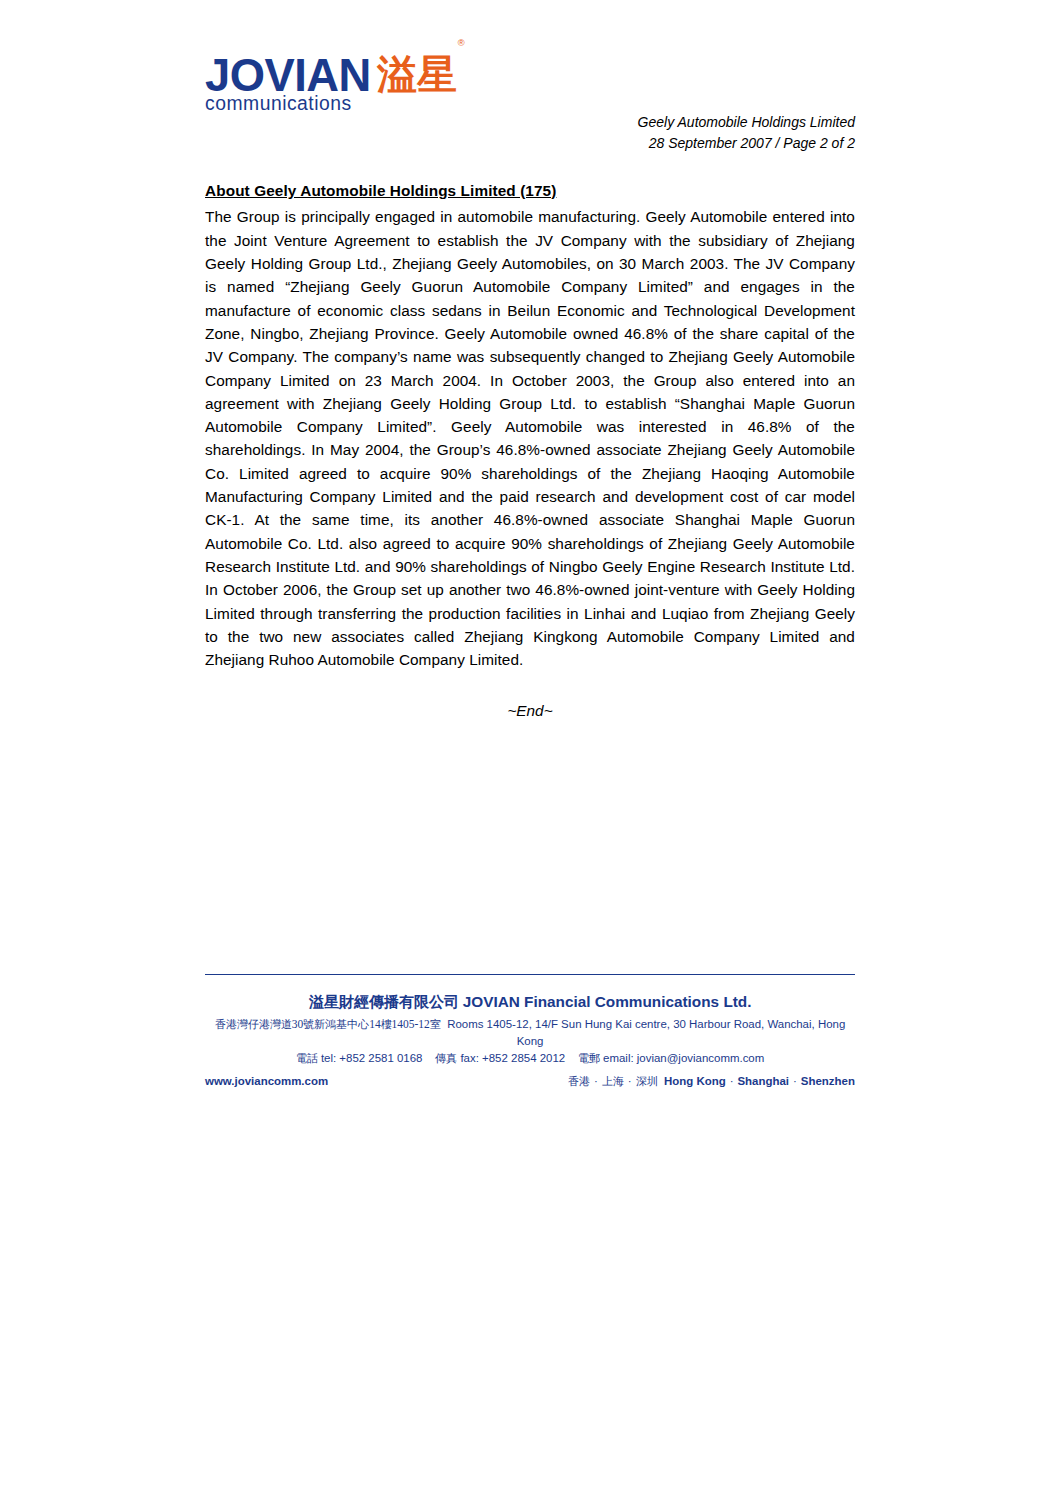JOVIAN communications
溢星®
Geely Automobile Holdings Limited
28 September 2007 / Page 2 of 2
About Geely Automobile Holdings Limited (175)
The Group is principally engaged in automobile manufacturing. Geely Automobile entered into the Joint Venture Agreement to establish the JV Company with the subsidiary of Zhejiang Geely Holding Group Ltd., Zhejiang Geely Automobiles, on 30 March 2003. The JV Company is named “Zhejiang Geely Guorun Automobile Company Limited” and engages in the manufacture of economic class sedans in Beilun Economic and Technological Development Zone, Ningbo, Zhejiang Province. Geely Automobile owned 46.8% of the share capital of the JV Company. The company’s name was subsequently changed to Zhejiang Geely Automobile Company Limited on 23 March 2004. In October 2003, the Group also entered into an agreement with Zhejiang Geely Holding Group Ltd. to establish “Shanghai Maple Guorun Automobile Company Limited”. Geely Automobile was interested in 46.8% of the shareholdings. In May 2004, the Group’s 46.8%-owned associate Zhejiang Geely Automobile Co. Limited agreed to acquire 90% shareholdings of the Zhejiang Haoqing Automobile Manufacturing Company Limited and the paid research and development cost of car model CK-1. At the same time, its another 46.8%-owned associate Shanghai Maple Guorun Automobile Co. Ltd. also agreed to acquire 90% shareholdings of Zhejiang Geely Automobile Research Institute Ltd. and 90% shareholdings of Ningbo Geely Engine Research Institute Ltd. In October 2006, the Group set up another two 46.8%-owned joint-venture with Geely Holding Limited through transferring the production facilities in Linhai and Luqiao from Zhejiang Geely to the two new associates called Zhejiang Kingkong Automobile Company Limited and Zhejiang Ruhoo Automobile Company Limited.
~End~
溢星財經傳播有限公司 JOVIAN Financial Communications Ltd.
香港灣仔港灣道30號新鴻基中心14樓1405-12室 Rooms 1405-12, 14/F Sun Hung Kai centre, 30 Harbour Road, Wanchai, Hong Kong
電話 tel: +852 2581 0168 傳真 fax: +852 2854 2012 電郵 email: jovian@joviancomm.com
www.joviancomm.com 香港·上海·深圳 Hong Kong·Shanghai·Shenzhen